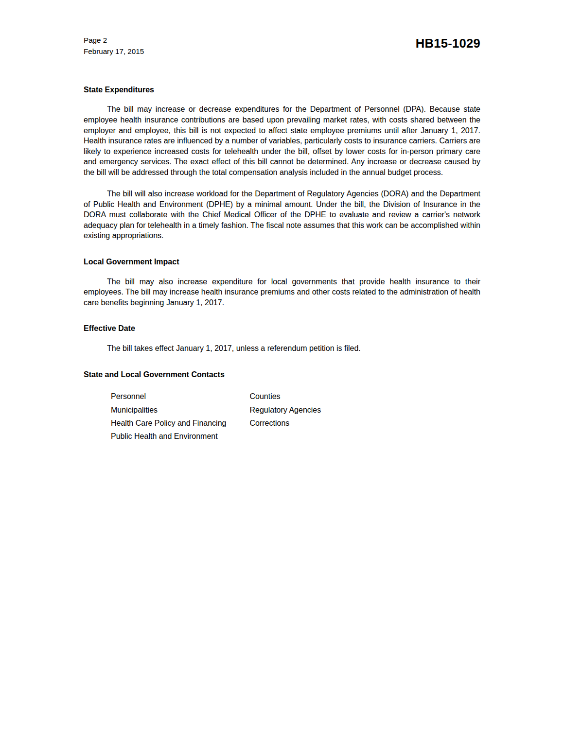Page 2
February 17, 2015
HB15-1029
State Expenditures
The bill may increase or decrease expenditures for the Department of Personnel (DPA). Because state employee health insurance contributions are based upon prevailing market rates, with costs shared between the employer and employee, this bill is not expected to affect state employee premiums until after January 1, 2017. Health insurance rates are influenced by a number of variables, particularly costs to insurance carriers. Carriers are likely to experience increased costs for telehealth under the bill, offset by lower costs for in-person primary care and emergency services. The exact effect of this bill cannot be determined. Any increase or decrease caused by the bill will be addressed through the total compensation analysis included in the annual budget process.
The bill will also increase workload for the Department of Regulatory Agencies (DORA) and the Department of Public Health and Environment (DPHE) by a minimal amount. Under the bill, the Division of Insurance in the DORA must collaborate with the Chief Medical Officer of the DPHE to evaluate and review a carrier's network adequacy plan for telehealth in a timely fashion. The fiscal note assumes that this work can be accomplished within existing appropriations.
Local Government Impact
The bill may also increase expenditure for local governments that provide health insurance to their employees. The bill may increase health insurance premiums and other costs related to the administration of health care benefits beginning January 1, 2017.
Effective Date
The bill takes effect January 1, 2017, unless a referendum petition is filed.
State and Local Government Contacts
| Personnel | Counties |
| Municipalities | Regulatory Agencies |
| Health Care Policy and Financing | Corrections |
| Public Health and Environment | |